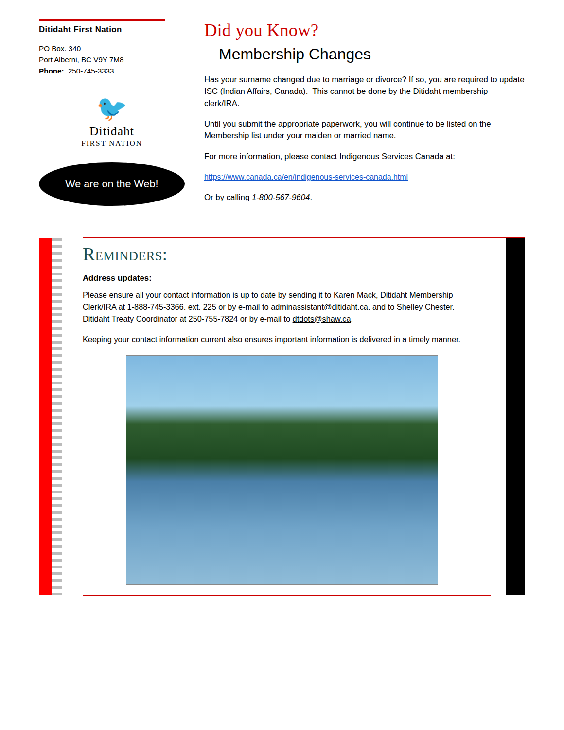Ditidaht First Nation
PO Box. 340
Port Alberni, BC V9Y 7M8
Phone: 250-745-3333
🐦
Ditidaht FIRST NATION
We are on the Web!
Did you Know?
Membership Changes
Has your surname changed due to marriage or divorce? If so, you are required to update ISC (Indian Affairs, Canada). This cannot be done by the Ditidaht membership clerk/IRA.
Until you submit the appropriate paperwork, you will continue to be listed on the Membership list under your maiden or married name.
For more information, please contact Indigenous Services Canada at:
https://www.canada.ca/en/indigenous-services-canada.html
Or by calling 1-800-567-9604.
Reminders:
Address updates:
Please ensure all your contact information is up to date by sending it to Karen Mack, Ditidaht Membership Clerk/IRA at 1-888-745-3366, ext. 225 or by e-mail to adminassistant@ditidaht.ca, and to Shelley Chester, Ditidaht Treaty Coordinator at 250-755-7824 or by e-mail to dtdots@shaw.ca.
Keeping your contact information current also ensures important information is delivered in a timely manner.